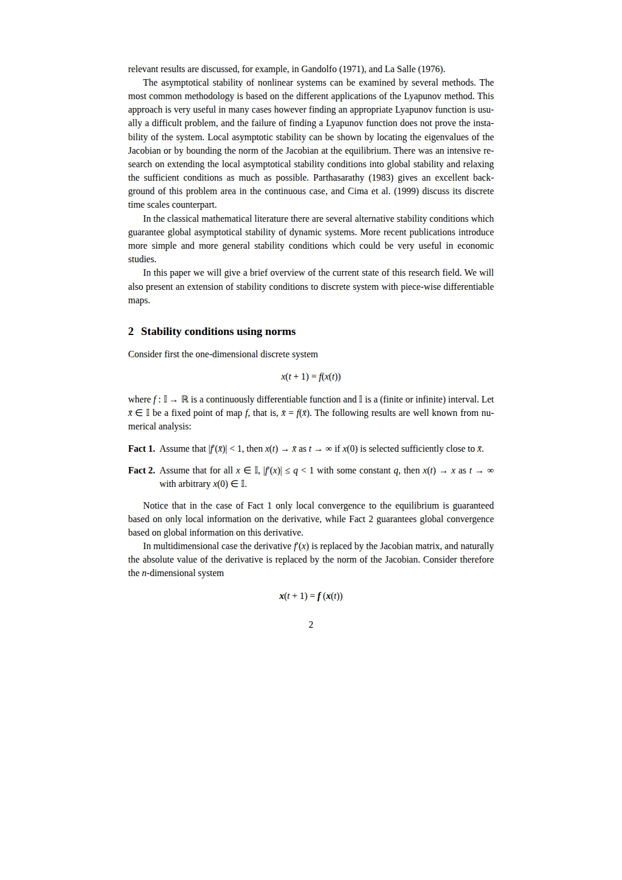relevant results are discussed, for example, in Gandolfo (1971), and La Salle (1976).
The asymptotical stability of nonlinear systems can be examined by several methods. The most common methodology is based on the different applications of the Lyapunov method. This approach is very useful in many cases however finding an appropriate Lyapunov function is usually a difficult problem, and the failure of finding a Lyapunov function does not prove the instability of the system. Local asymptotic stability can be shown by locating the eigenvalues of the Jacobian or by bounding the norm of the Jacobian at the equilibrium. There was an intensive research on extending the local asymptotical stability conditions into global stability and relaxing the sufficient conditions as much as possible. Parthasarathy (1983) gives an excellent background of this problem area in the continuous case, and Cima et al. (1999) discuss its discrete time scales counterpart.
In the classical mathematical literature there are several alternative stability conditions which guarantee global asymptotical stability of dynamic systems. More recent publications introduce more simple and more general stability conditions which could be very useful in economic studies.
In this paper we will give a brief overview of the current state of this research field. We will also present an extension of stability conditions to discrete system with piece-wise differentiable maps.
2 Stability conditions using norms
Consider first the one-dimensional discrete system
x(t + 1) = f(x(t))
where f : 𝕀 → ℝ is a continuously differentiable function and 𝕀 is a (finite or infinite) interval. Let x̄ ∈ 𝕀 be a fixed point of map f, that is, x̄ = f(x̄). The following results are well known from numerical analysis:
Fact 1.
Assume that |f′(x̄)| < 1, then x(t) → x̄ as t → ∞ if x(0) is selected sufficiently close to x̄.
Fact 2.
Assume that for all x ∈ 𝕀, |f′(x)| ≤ q < 1 with some constant q, then x(t) → x as t → ∞ with arbitrary x(0) ∈ 𝕀.
Notice that in the case of Fact 1 only local convergence to the equilibrium is guaranteed based on only local information on the derivative, while Fact 2 guarantees global convergence based on global information on this derivative.
In multidimensional case the derivative f′(x) is replaced by the Jacobian matrix, and naturally the absolute value of the derivative is replaced by the norm of the Jacobian. Consider therefore the n-dimensional system
x(t + 1) = f (x(t))
2